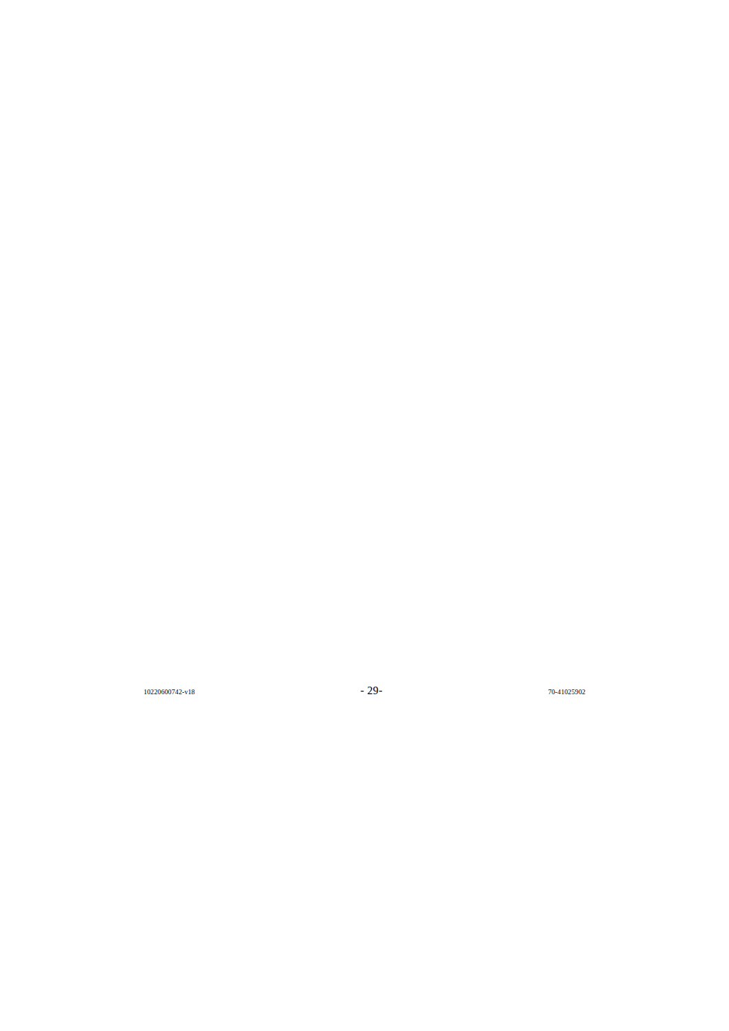10220600742-v18 - 29- 70-41025902